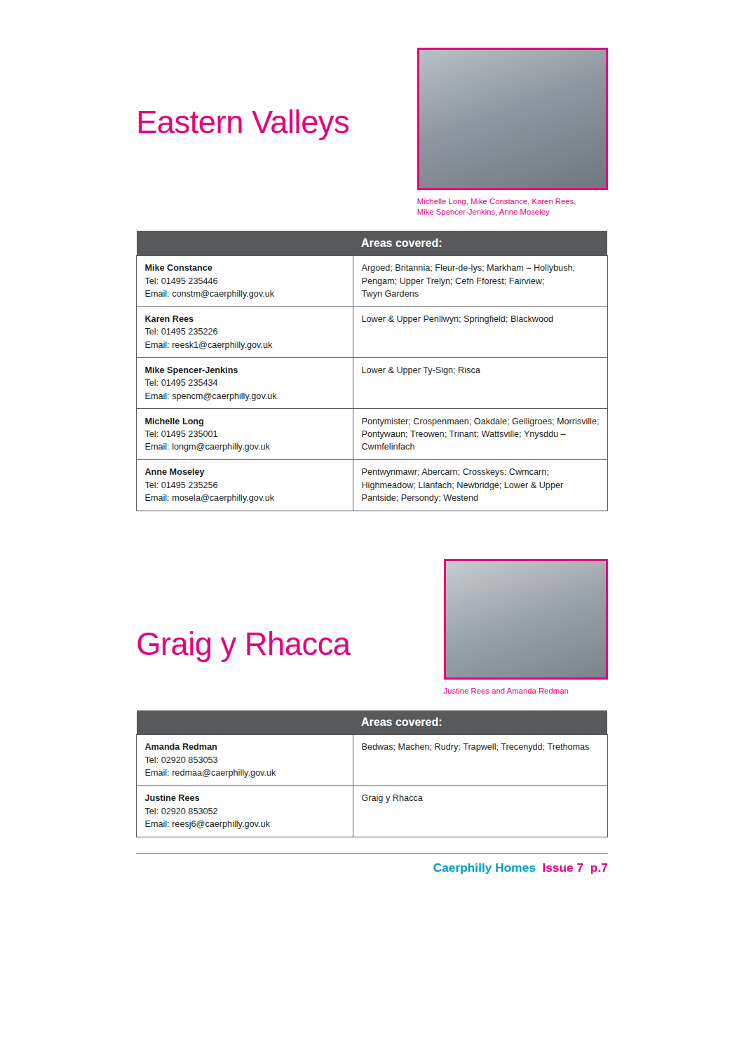Eastern Valleys
Michelle Long, Mike Constance, Karen Rees,
Mike Spencer-Jenkins, Anne Moseley
| | Areas covered: |
| --- | --- |
| Mike Constance Tel: 01495 235446 Email: constm@caerphilly.gov.uk | Argoed; Britannia; Fleur-de-lys; Markham – Hollybush; Pengam; Upper Trelyn; Cefn Fforest; Fairview; Twyn Gardens |
| Karen Rees Tel: 01495 235226 Email: reesk1@caerphilly.gov.uk | Lower & Upper Penllwyn; Springfield; Blackwood |
| Mike Spencer-Jenkins Tel: 01495 235434 Email: spencm@caerphilly.gov.uk | Lower & Upper Ty-Sign; Risca |
| Michelle Long Tel: 01495 235001 Email: longm@caerphilly.gov.uk | Pontymister; Crospenmaen; Oakdale; Gelligroes; Morrisville; Pontywaun; Treowen; Trinant; Wattsville; Ynysddu – Cwmfelinfach |
| Anne Moseley Tel: 01495 235256 Email: mosela@caerphilly.gov.uk | Pentwynmawr; Abercarn; Crosskeys; Cwmcarn; Highmeadow; Llanfach; Newbridge; Lower & Upper Pantside; Persondy; Westend |
Graig y Rhacca
Justine Rees and Amanda Redman
| | Areas covered: |
| --- | --- |
| Amanda Redman Tel: 02920 853053 Email: redmaa@caerphilly.gov.uk | Bedwas; Machen; Rudry; Trapwell; Trecenydd; Trethomas |
| Justine Rees Tel: 02920 853052 Email: reesj6@caerphilly.gov.uk | Graig y Rhacca |
Caerphilly Homes Issue 7 p.7